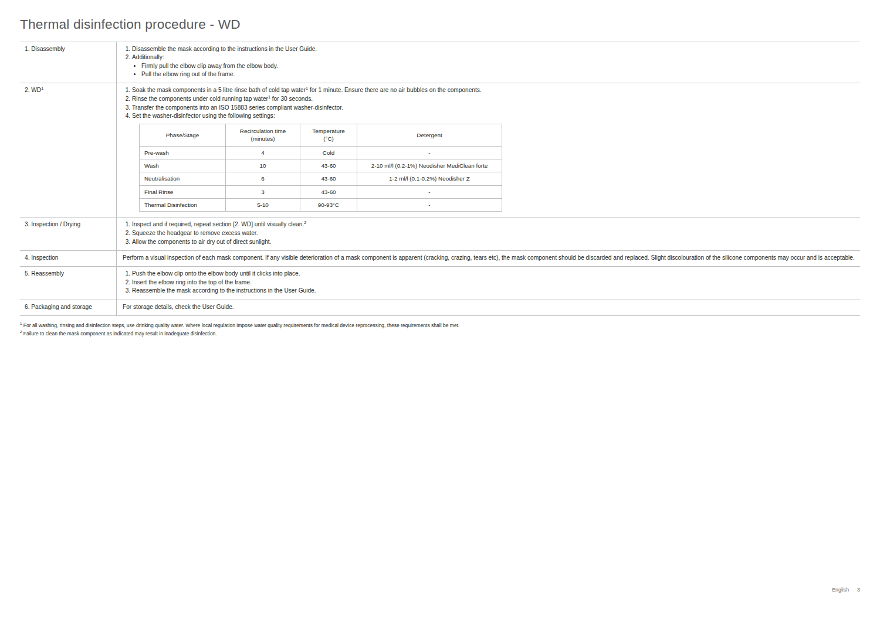Thermal disinfection procedure - WD
| 1. Disassembly | Disassemble the mask according to the instructions in the User Guide. Additionally: Firmly pull the elbow clip away from the elbow body. Pull the elbow ring out of the frame. |
| 2. WD 1 | Soak the mask components in a 5 litre rinse bath of cold tap water 1 for 1 minute. Ensure there are no air bubbles on the components. Rinse the components under cold running tap water 1 for 30 seconds. Transfer the components into an ISO 15883 series compliant washer-disinfector. Set the washer-disinfector using the following settings: / Phase/Stage / Recirculation time (minutes) / Temperature (°C) / Detergent / / --- / --- / --- / --- / / Pre-wash / 4 / Cold / - / / Wash / 10 / 43-60 / 2-10 ml/l (0.2-1%) Neodisher MediClean forte / / Neutralisation / 6 / 43-60 / 1-2 ml/l (0.1-0.2%) Neodisher Z / / Final Rinse / 3 / 43-60 / - / / Thermal Disinfection / 5-10 / 90-93°C / - / |
| 3. Inspection / Drying | Inspect and if required, repeat section [2. WD] until visually clean. 2 Squeeze the headgear to remove excess water. Allow the components to air dry out of direct sunlight. |
| 4. Inspection | Perform a visual inspection of each mask component. If any visible deterioration of a mask component is apparent (cracking, crazing, tears etc), the mask component should be discarded and replaced. Slight discolouration of the silicone components may occur and is acceptable. |
| 5. Reassembly | Push the elbow clip onto the elbow body until it clicks into place. Insert the elbow ring into the top of the frame. Reassemble the mask according to the instructions in the User Guide. |
| 6. Packaging and storage | For storage details, check the User Guide. |
1 For all washing, rinsing and disinfection steps, use drinking quality water. Where local regulation impose water quality requirements for medical device reprocessing, these requirements shall be met.
2 Failure to clean the mask component as indicated may result in inadequate disinfection.
English3